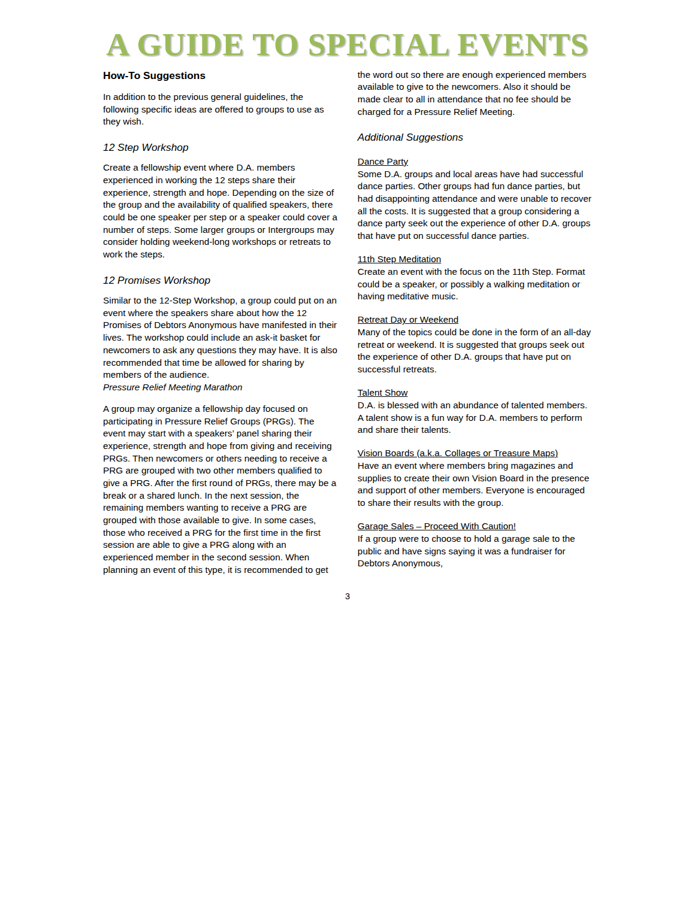A Guide to Special Events
How-To Suggestions
In addition to the previous general guidelines, the following specific ideas are offered to groups to use as they wish.
12 Step Workshop
Create a fellowship event where D.A. members experienced in working the 12 steps share their experience, strength and hope. Depending on the size of the group and the availability of qualified speakers, there could be one speaker per step or a speaker could cover a number of steps. Some larger groups or Intergroups may consider holding weekend-long workshops or retreats to work the steps.
12 Promises Workshop
Similar to the 12-Step Workshop, a group could put on an event where the speakers share about how the 12 Promises of Debtors Anonymous have manifested in their lives. The workshop could include an ask-it basket for newcomers to ask any questions they may have. It is also recommended that time be allowed for sharing by members of the audience.
Pressure Relief Meeting Marathon
A group may organize a fellowship day focused on participating in Pressure Relief Groups (PRGs). The event may start with a speakers’ panel sharing their experience, strength and hope from giving and receiving PRGs. Then newcomers or others needing to receive a PRG are grouped with two other members qualified to give a PRG. After the first round of PRGs, there may be a break or a shared lunch. In the next session, the remaining members wanting to receive a PRG are grouped with those available to give. In some cases, those who received a PRG for the first time in the first session are able to give a PRG along with an experienced member in the second session. When planning an event of this type, it is recommended to get the word out so there are enough experienced members available to give to the newcomers. Also it should be made clear to all in attendance that no fee should be charged for a Pressure Relief Meeting.
Additional Suggestions
Dance Party
Some D.A. groups and local areas have had successful dance parties. Other groups had fun dance parties, but had disappointing attendance and were unable to recover all the costs. It is suggested that a group considering a dance party seek out the experience of other D.A. groups that have put on successful dance parties.
11th Step Meditation
Create an event with the focus on the 11th Step. Format could be a speaker, or possibly a walking meditation or having meditative music.
Retreat Day or Weekend
Many of the topics could be done in the form of an all-day retreat or weekend. It is suggested that groups seek out the experience of other D.A. groups that have put on successful retreats.
Talent Show
D.A. is blessed with an abundance of talented members. A talent show is a fun way for D.A. members to perform and share their talents.
Vision Boards (a.k.a. Collages or Treasure Maps)
Have an event where members bring magazines and supplies to create their own Vision Board in the presence and support of other members. Everyone is encouraged to share their results with the group.
Garage Sales – Proceed With Caution!
If a group were to choose to hold a garage sale to the public and have signs saying it was a fundraiser for Debtors Anonymous,
3